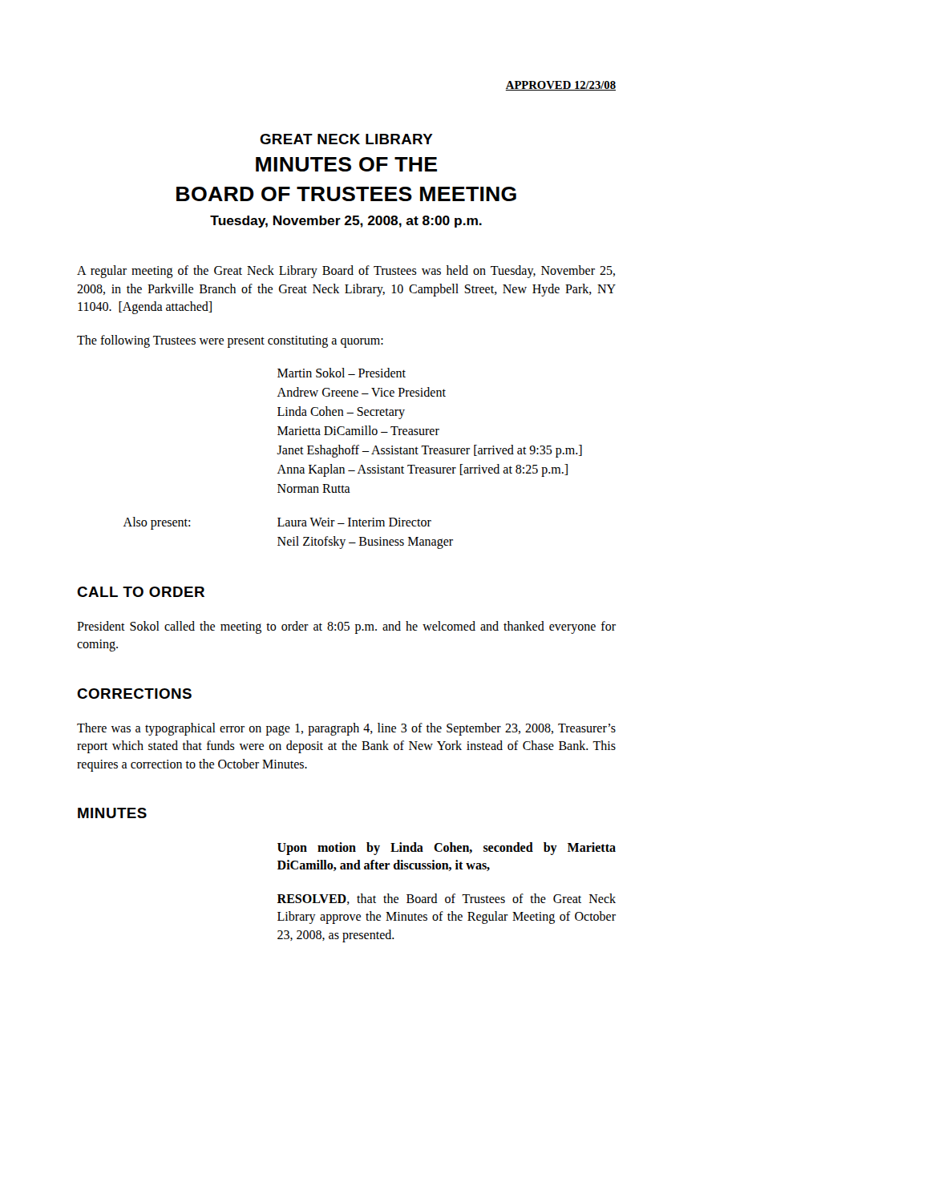APPROVED 12/23/08
GREAT NECK LIBRARY
MINUTES OF THE
BOARD OF TRUSTEES MEETING
Tuesday, November 25, 2008, at 8:00 p.m.
A regular meeting of the Great Neck Library Board of Trustees was held on Tuesday, November 25, 2008, in the Parkville Branch of the Great Neck Library, 10 Campbell Street, New Hyde Park, NY 11040. [Agenda attached]
The following Trustees were present constituting a quorum:
Martin Sokol – President
Andrew Greene – Vice President
Linda Cohen – Secretary
Marietta DiCamillo – Treasurer
Janet Eshaghoff – Assistant Treasurer [arrived at 9:35 p.m.]
Anna Kaplan – Assistant Treasurer [arrived at 8:25 p.m.]
Norman Rutta
Also present:
Laura Weir – Interim Director
Neil Zitofsky – Business Manager
CALL TO ORDER
President Sokol called the meeting to order at 8:05 p.m. and he welcomed and thanked everyone for coming.
CORRECTIONS
There was a typographical error on page 1, paragraph 4, line 3 of the September 23, 2008, Treasurer’s report which stated that funds were on deposit at the Bank of New York instead of Chase Bank. This requires a correction to the October Minutes.
MINUTES
Upon motion by Linda Cohen, seconded by Marietta DiCamillo, and after discussion, it was,
RESOLVED, that the Board of Trustees of the Great Neck Library approve the Minutes of the Regular Meeting of October 23, 2008, as presented.